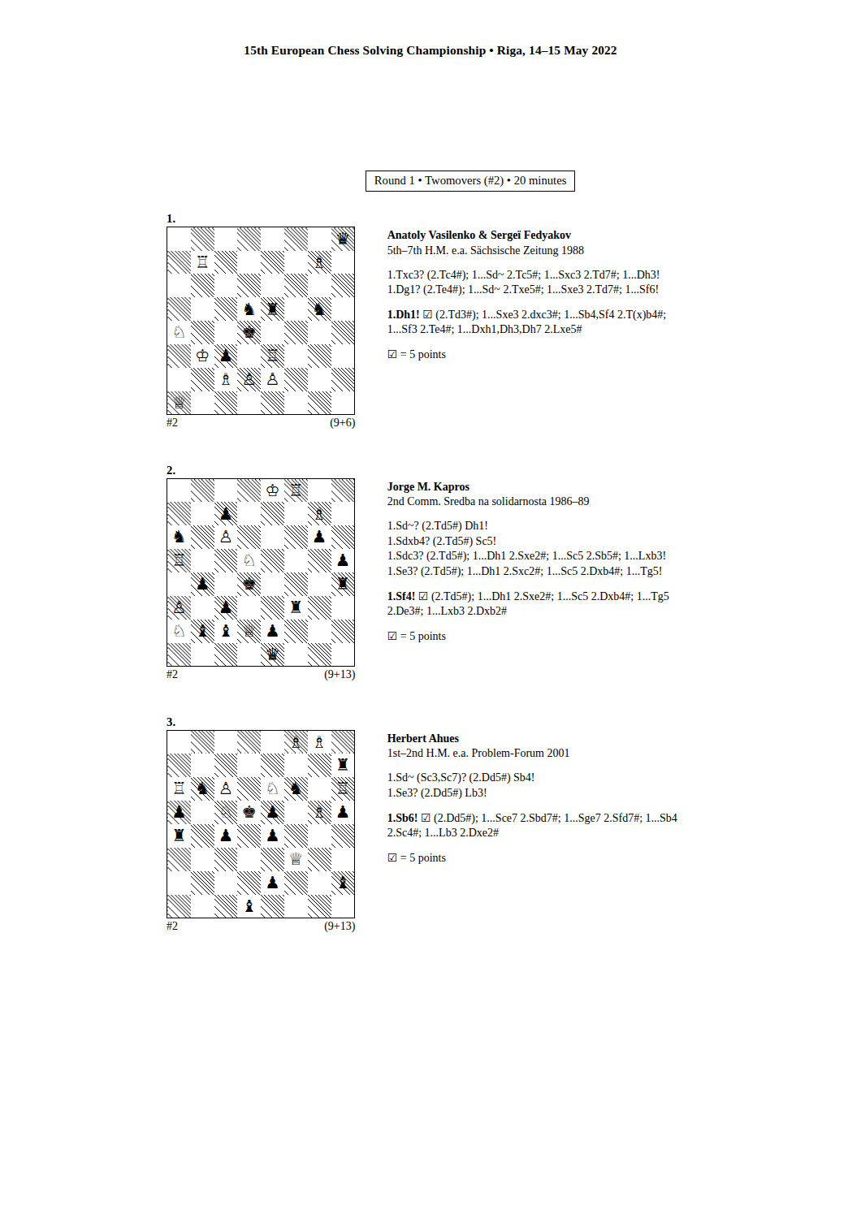15th European Chess Solving Championship • Riga, 14–15 May 2022
Round 1 • Twomovers (#2) • 20 minutes
1.
| | | | | | | | ♛ |
| | ♖ | | | | | ♗ | |
| | | | ♞ | ♜ | | ♞ | |
| ♘ | | | ♚ | | | | |
| | ♔ | ♟ | | ♖ | | | |
| | | ♗ | ♙ | ♙ | | | |
| ♕ | | | | | | | |
#2(9+6)
Anatoly Vasilenko & Sergeï Fedyakov
5th–7th H.M. e.a. Sächsische Zeitung 1988
1.Txc3? (2.Tc4#); 1...Sd~ 2.Tc5#; 1...Sxc3 2.Td7#; 1...Dh3!
1.Dg1? (2.Te4#); 1...Sd~ 2.Txe5#; 1...Sxe3 2.Td7#; 1...Sf6!
1.Dh1! ☑ (2.Td3#); 1...Sxe3 2.dxc3#; 1...Sb4,Sf4 2.T(x)b4#; 1...Sf3 2.Te4#; 1...Dxh1,Dh3,Dh7 2.Lxe5#
☑ = 5 points
2.
| | | | | ♔ | ♖ | | |
| | | ♟ | | | | ♗ | |
| ♞ | | ♙ | | | | ♟ | |
| ♖ | | | ♘ | | | | ♟ |
| | ♟ | | ♚ | | | | ♜ |
| ♙ | | ♟ | | | ♜ | | |
| ♘ | ♝ | ♝ | ♕ | ♟ | | | |
| | | | | ♛ | | | |
#2(9+13)
Jorge M. Kapros
2nd Comm. Sredba na solidarnosta 1986–89
1.Sd~? (2.Td5#) Dh1!
1.Sdxb4? (2.Td5#) Sc5!
1.Sdc3? (2.Td5#); 1...Dh1 2.Sxe2#; 1...Sc5 2.Sb5#; 1...Lxb3!
1.Se3? (2.Td5#); 1...Dh1 2.Sxc2#; 1...Sc5 2.Dxb4#; 1...Tg5!
1.Sf4! ☑ (2.Td5#); 1...Dh1 2.Sxe2#; 1...Sc5 2.Dxb4#; 1...Tg5 2.De3#; 1...Lxb3 2.Dxb2#
☑ = 5 points
3.
| | | | | | ♗ | ♗ | |
| | | | | | | | ♜ |
| ♖ | ♞ | ♙ | | ♘ | ♞ | | ♖ |
| ♟ | | ♘ | ♚ | ♟ | | ♗ | ♟ |
| ♜ | | ♟ | | ♟ | | | |
| | | | | | ♕ | | |
| | | | | ♟ | | | ♝ |
| | | | ♝ | | | | |
#2(9+13)
Herbert Ahues
1st–2nd H.M. e.a. Problem-Forum 2001
1.Sd~ (Sc3,Sc7)? (2.Dd5#) Sb4!
1.Se3? (2.Dd5#) Lb3!
1.Sb6! ☑ (2.Dd5#); 1...Sce7 2.Sbd7#; 1...Sge7 2.Sfd7#; 1...Sb4 2.Sc4#; 1...Lb3 2.Dxe2#
☑ = 5 points